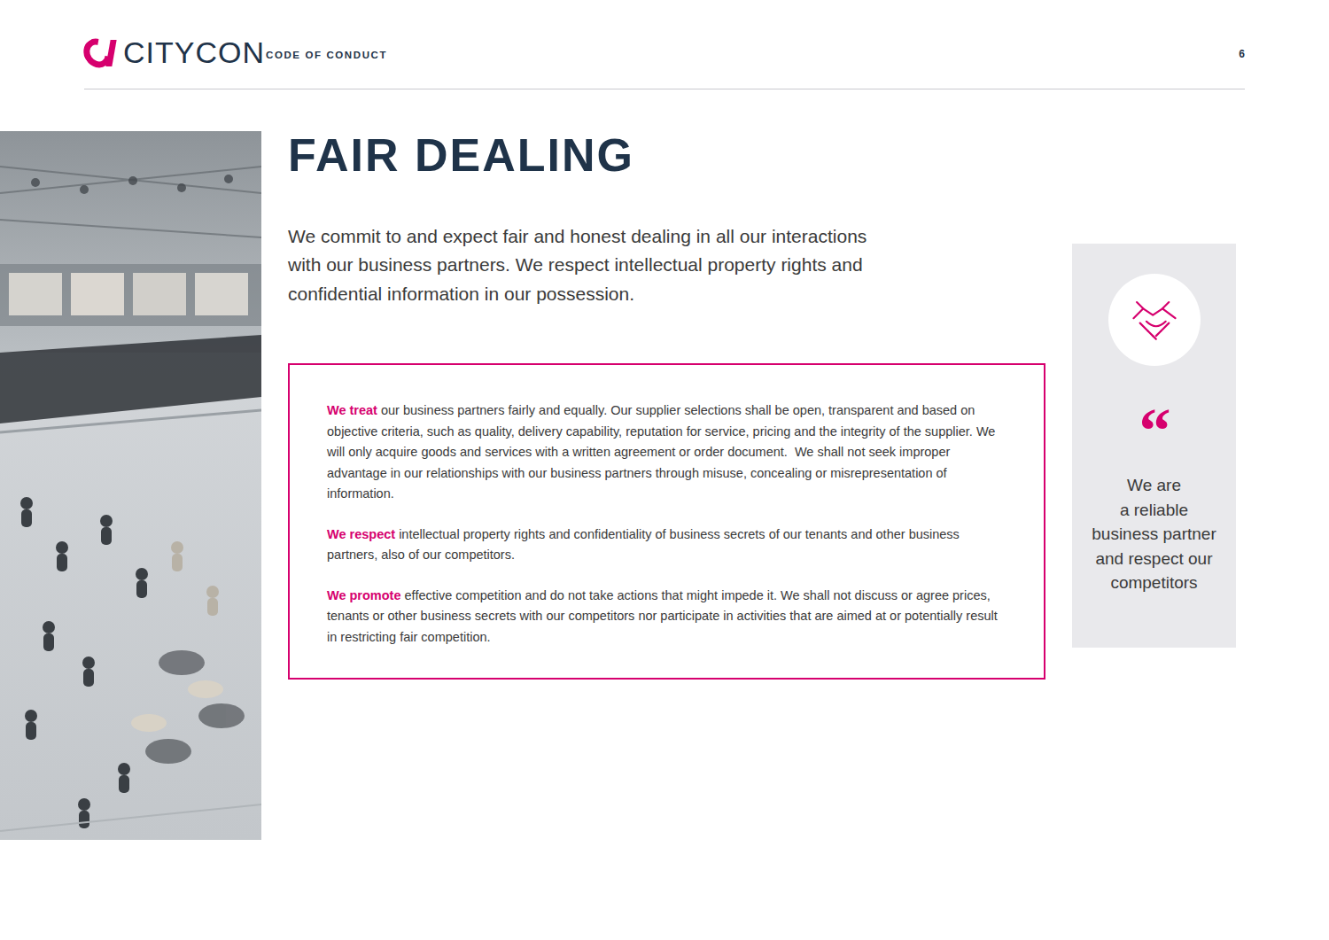CITYCON
CODE OF CONDUCT
6
FAIR DEALING
We commit to and expect fair and honest dealing in all our interactions with our business partners. We respect intellectual property rights and confidential information in our possession.
We treat our business partners fairly and equally. Our supplier selections shall be open, transparent and based on objective criteria, such as quality, delivery capability, reputation for service, pricing and the integrity of the supplier. We will only acquire goods and services with a written agreement or order document. We shall not seek improper advantage in our relationships with our business partners through misuse, concealing or misrepresentation of information.
We respect intellectual property rights and confidentiality of business secrets of our tenants and other business partners, also of our competitors.
We promote effective competition and do not take actions that might impede it. We shall not discuss or agree prices, tenants or other business secrets with our competitors nor participate in activities that are aimed at or potentially result in restricting fair competition.
“
We are
a reliable
business partner
and respect our
competitors